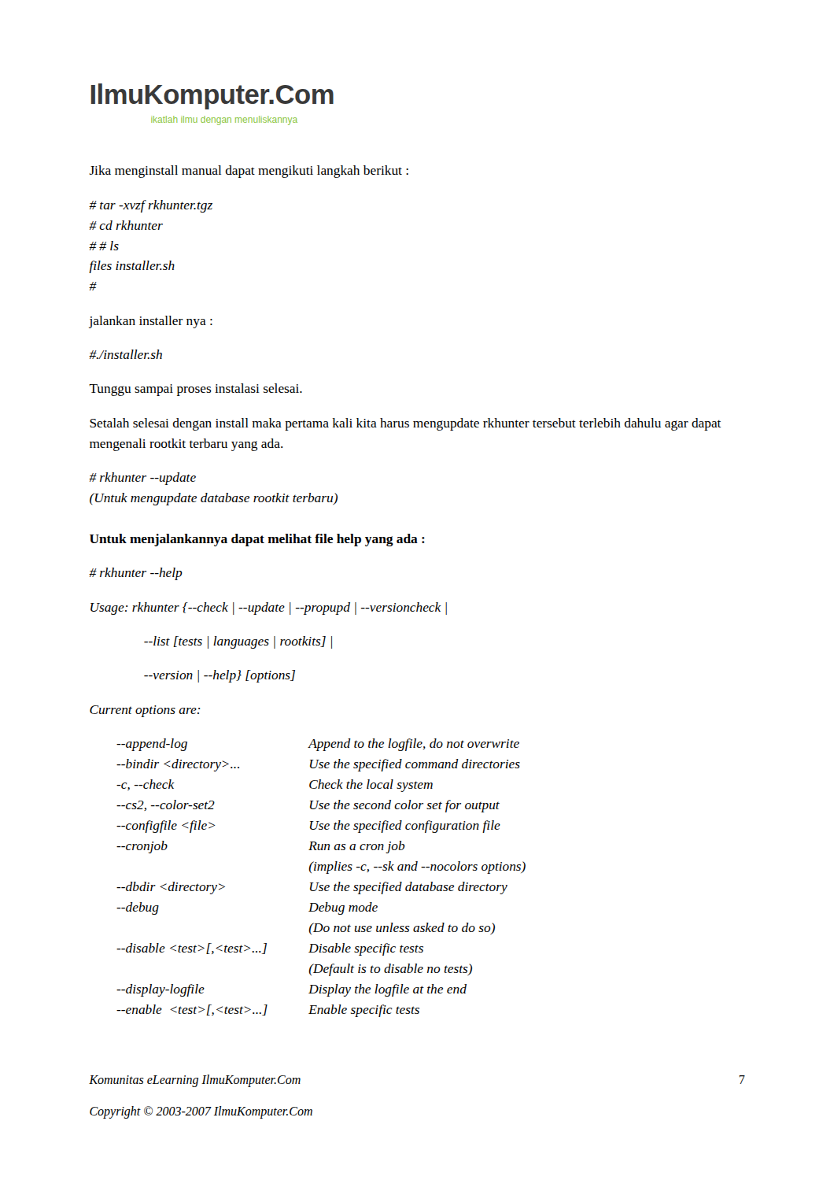IlmuKomputer.Com
ikatlah ilmu dengan menuliskannya
Jika menginstall manual dapat mengikuti langkah berikut :
# tar -xvzf rkhunter.tgz
# cd rkhunter
# # ls
files installer.sh
#
jalankan installer nya :
#./installer.sh
Tunggu sampai proses instalasi selesai.
Setalah selesai dengan install maka pertama kali kita harus mengupdate rkhunter tersebut terlebih dahulu agar dapat mengenali rootkit terbaru yang ada.
# rkhunter --update
(Untuk mengupdate database rootkit terbaru)
Untuk menjalankannya dapat melihat file help yang ada :
# rkhunter --help
Usage: rkhunter {--check | --update | --propupd | --versioncheck |
--list [tests | languages | rootkits] |
--version | --help} [options]
Current options are:
| --append-log | Append to the logfile, do not overwrite |
| --bindir <directory>... | Use the specified command directories |
| -c, --check | Check the local system |
| --cs2, --color-set2 | Use the second color set for output |
| --configfile <file> | Use the specified configuration file |
| --cronjob | Run as a cron job |
| | (implies -c, --sk and --nocolors options) |
| --dbdir <directory> | Use the specified database directory |
| --debug | Debug mode |
| | (Do not use unless asked to do so) |
| --disable <test>[,<test>...] | Disable specific tests |
| | (Default is to disable no tests) |
| --display-logfile | Display the logfile at the end |
| --enable <test>[,<test>...] | Enable specific tests |
7
Komunitas eLearning IlmuKomputer.Com
Copyright © 2003-2007 IlmuKomputer.Com